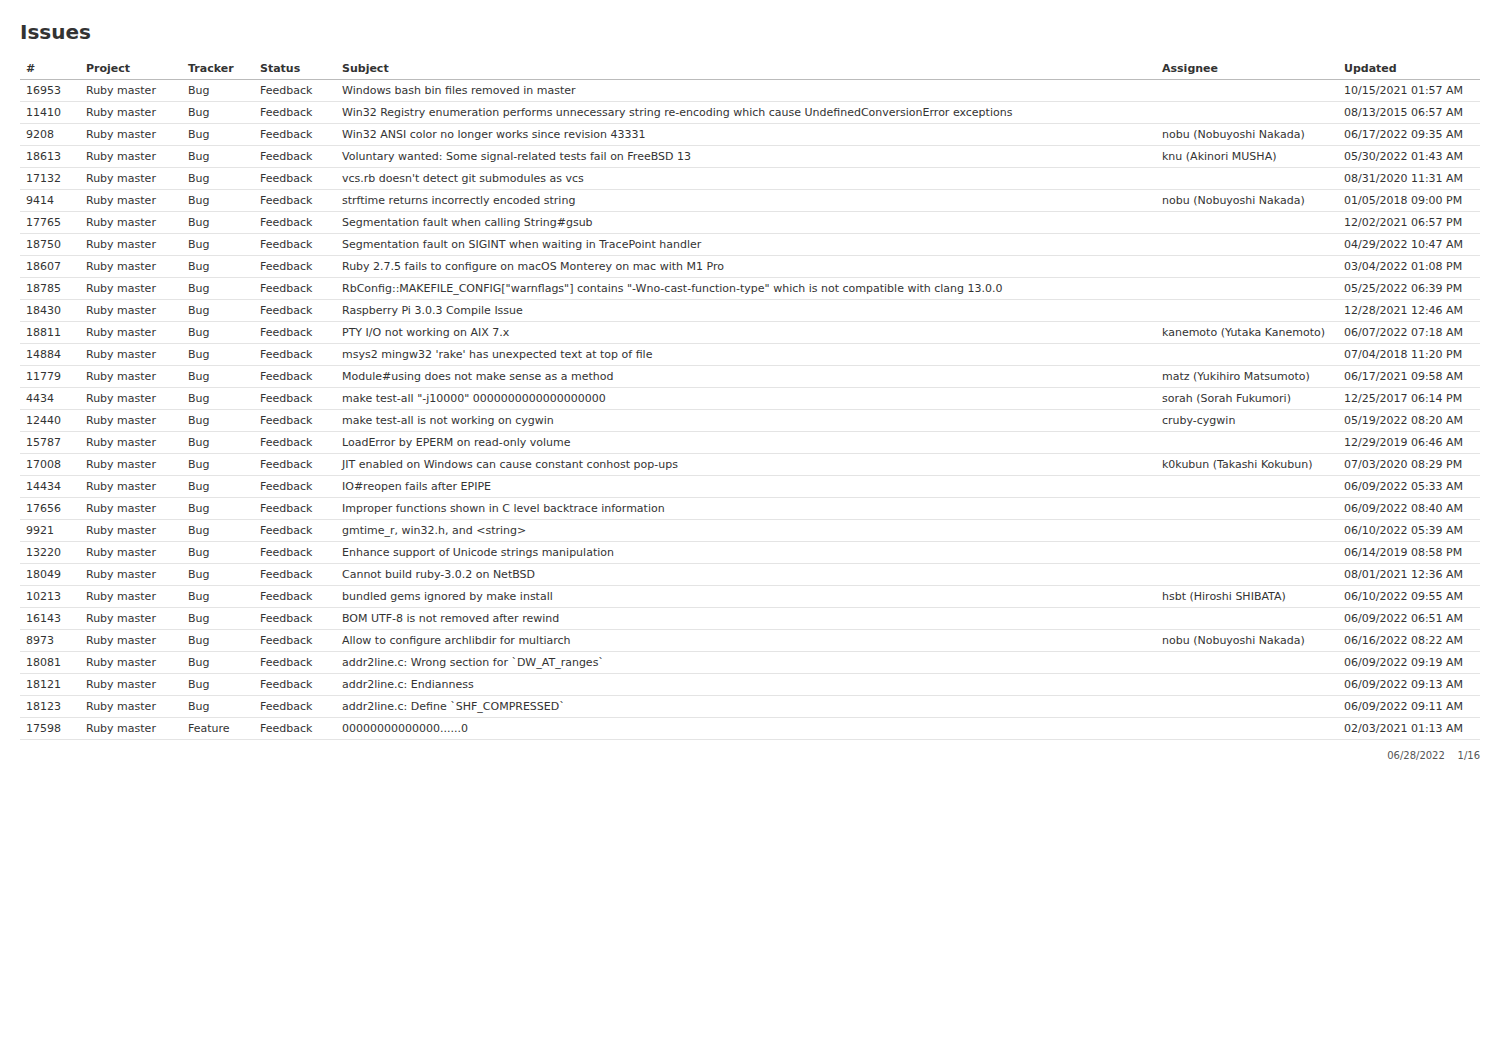Issues
| # | Project | Tracker | Status | Subject | Assignee | Updated |
| --- | --- | --- | --- | --- | --- | --- |
| 16953 | Ruby master | Bug | Feedback | Windows bash bin files removed in master | | 10/15/2021 01:57 AM |
| 11410 | Ruby master | Bug | Feedback | Win32 Registry enumeration performs unnecessary string re-encoding which cause UndefinedConversionError exceptions | | 08/13/2015 06:57 AM |
| 9208 | Ruby master | Bug | Feedback | Win32 ANSI color no longer works since revision 43331 | nobu (Nobuyoshi Nakada) | 06/17/2022 09:35 AM |
| 18613 | Ruby master | Bug | Feedback | Voluntary wanted: Some signal-related tests fail on FreeBSD 13 | knu (Akinori MUSHA) | 05/30/2022 01:43 AM |
| 17132 | Ruby master | Bug | Feedback | vcs.rb doesn't detect git submodules as vcs | | 08/31/2020 11:31 AM |
| 9414 | Ruby master | Bug | Feedback | strftime returns incorrectly encoded string | nobu (Nobuyoshi Nakada) | 01/05/2018 09:00 PM |
| 17765 | Ruby master | Bug | Feedback | Segmentation fault when calling String#gsub | | 12/02/2021 06:57 PM |
| 18750 | Ruby master | Bug | Feedback | Segmentation fault on SIGINT when waiting in TracePoint handler | | 04/29/2022 10:47 AM |
| 18607 | Ruby master | Bug | Feedback | Ruby 2.7.5 fails to configure on macOS Monterey on mac with M1 Pro | | 03/04/2022 01:08 PM |
| 18785 | Ruby master | Bug | Feedback | RbConfig::MAKEFILE_CONFIG["warnflags"] contains "-Wno-cast-function-type" which is not compatible with clang 13.0.0 | | 05/25/2022 06:39 PM |
| 18430 | Ruby master | Bug | Feedback | Raspberry Pi 3.0.3 Compile Issue | | 12/28/2021 12:46 AM |
| 18811 | Ruby master | Bug | Feedback | PTY I/O not working on AIX 7.x | kanemoto (Yutaka Kanemoto) | 06/07/2022 07:18 AM |
| 14884 | Ruby master | Bug | Feedback | msys2 mingw32 'rake' has unexpected text at top of file | | 07/04/2018 11:20 PM |
| 11779 | Ruby master | Bug | Feedback | Module#using does not make sense as a method | matz (Yukihiro Matsumoto) | 06/17/2021 09:58 AM |
| 4434 | Ruby master | Bug | Feedback | make test-all "-j10000" 0000000000000000000 | sorah (Sorah Fukumori) | 12/25/2017 06:14 PM |
| 12440 | Ruby master | Bug | Feedback | make test-all is not working on cygwin | cruby-cygwin | 05/19/2022 08:20 AM |
| 15787 | Ruby master | Bug | Feedback | LoadError by EPERM on read-only volume | | 12/29/2019 06:46 AM |
| 17008 | Ruby master | Bug | Feedback | JIT enabled on Windows can cause constant conhost pop-ups | k0kubun (Takashi Kokubun) | 07/03/2020 08:29 PM |
| 14434 | Ruby master | Bug | Feedback | IO#reopen fails after EPIPE | | 06/09/2022 05:33 AM |
| 17656 | Ruby master | Bug | Feedback | Improper functions shown in C level backtrace information | | 06/09/2022 08:40 AM |
| 9921 | Ruby master | Bug | Feedback | gmtime_r, win32.h, and <string> | | 06/10/2022 05:39 AM |
| 13220 | Ruby master | Bug | Feedback | Enhance support of Unicode strings manipulation | | 06/14/2019 08:58 PM |
| 18049 | Ruby master | Bug | Feedback | Cannot build ruby-3.0.2 on NetBSD | | 08/01/2021 12:36 AM |
| 10213 | Ruby master | Bug | Feedback | bundled gems ignored by make install | hsbt (Hiroshi SHIBATA) | 06/10/2022 09:55 AM |
| 16143 | Ruby master | Bug | Feedback | BOM UTF-8 is not removed after rewind | | 06/09/2022 06:51 AM |
| 8973 | Ruby master | Bug | Feedback | Allow to configure archlibdir for multiarch | nobu (Nobuyoshi Nakada) | 06/16/2022 08:22 AM |
| 18081 | Ruby master | Bug | Feedback | addr2line.c: Wrong section for `DW_AT_ranges` | | 06/09/2022 09:19 AM |
| 18121 | Ruby master | Bug | Feedback | addr2line.c: Endianness | | 06/09/2022 09:13 AM |
| 18123 | Ruby master | Bug | Feedback | addr2line.c: Define `SHF_COMPRESSED` | | 06/09/2022 09:11 AM |
| 17598 | Ruby master | Feature | Feedback | 00000000000000......0 | | 02/03/2021 01:13 AM |
06/28/2022 1/16